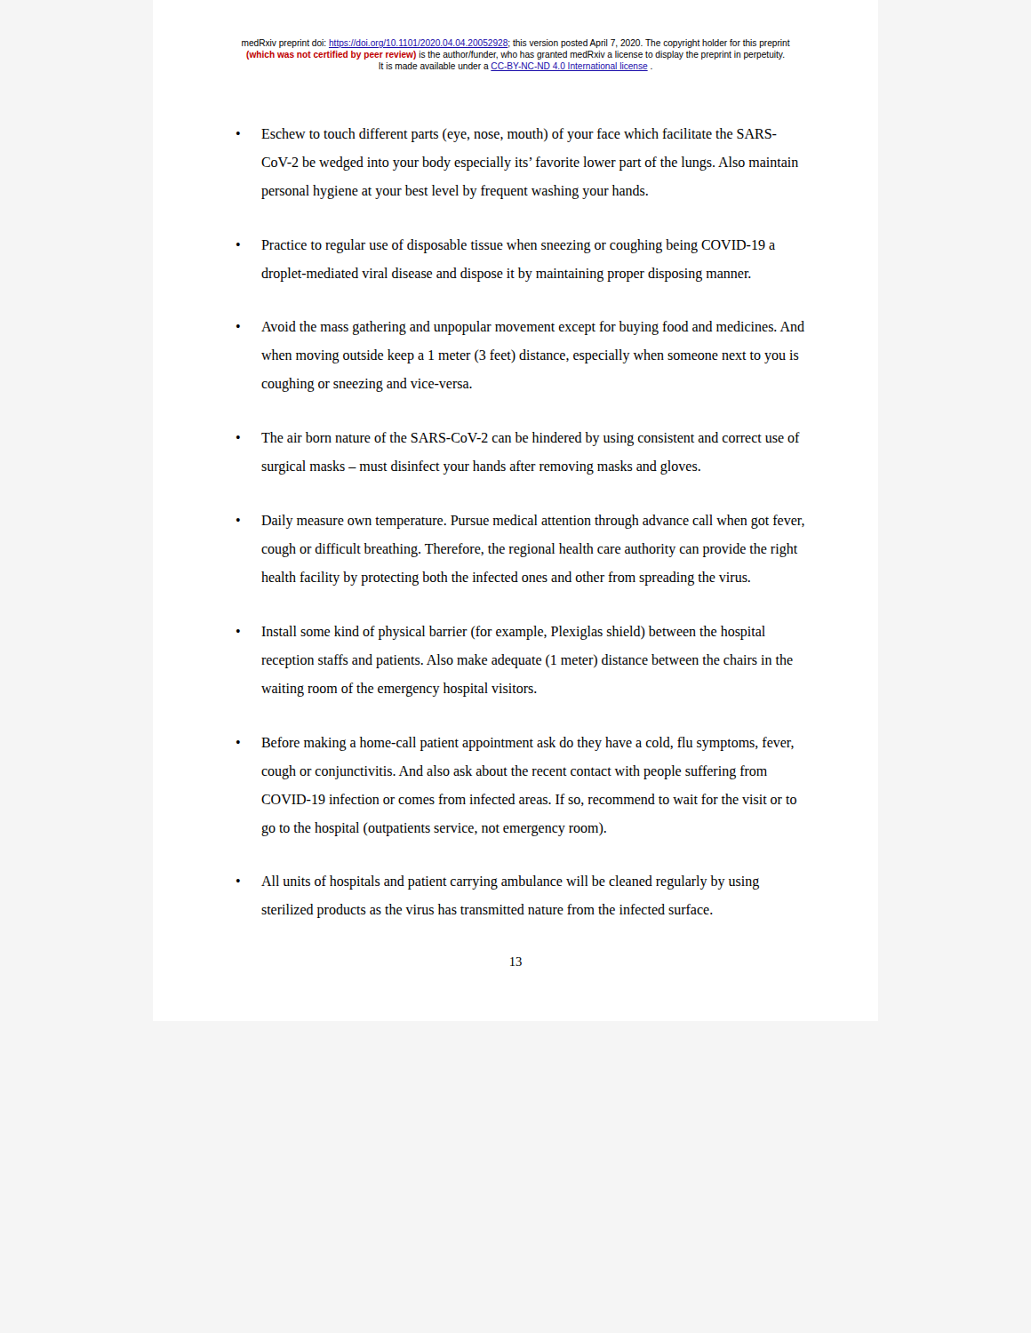medRxiv preprint doi: https://doi.org/10.1101/2020.04.04.20052928; this version posted April 7, 2020. The copyright holder for this preprint (which was not certified by peer review) is the author/funder, who has granted medRxiv a license to display the preprint in perpetuity. It is made available under a CC-BY-NC-ND 4.0 International license .
Eschew to touch different parts (eye, nose, mouth) of your face which facilitate the SARS-CoV-2 be wedged into your body especially its’ favorite lower part of the lungs. Also maintain personal hygiene at your best level by frequent washing your hands.
Practice to regular use of disposable tissue when sneezing or coughing being COVID-19 a droplet-mediated viral disease and dispose it by maintaining proper disposing manner.
Avoid the mass gathering and unpopular movement except for buying food and medicines. And when moving outside keep a 1 meter (3 feet) distance, especially when someone next to you is coughing or sneezing and vice-versa.
The air born nature of the SARS-CoV-2 can be hindered by using consistent and correct use of surgical masks – must disinfect your hands after removing masks and gloves.
Daily measure own temperature. Pursue medical attention through advance call when got fever, cough or difficult breathing. Therefore, the regional health care authority can provide the right health facility by protecting both the infected ones and other from spreading the virus.
Install some kind of physical barrier (for example, Plexiglas shield) between the hospital reception staffs and patients. Also make adequate (1 meter) distance between the chairs in the waiting room of the emergency hospital visitors.
Before making a home-call patient appointment ask do they have a cold, flu symptoms, fever, cough or conjunctivitis. And also ask about the recent contact with people suffering from COVID-19 infection or comes from infected areas. If so, recommend to wait for the visit or to go to the hospital (outpatients service, not emergency room).
All units of hospitals and patient carrying ambulance will be cleaned regularly by using sterilized products as the virus has transmitted nature from the infected surface.
13